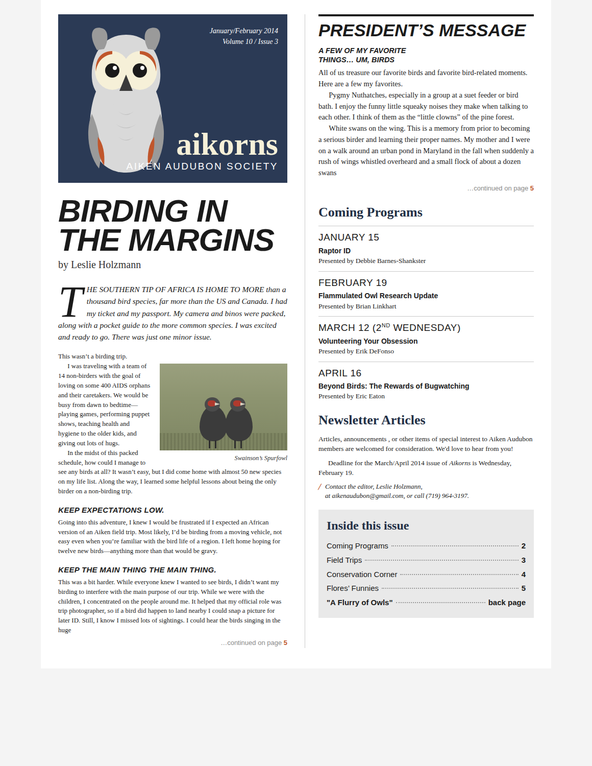January/February 2014
Volume 10 / Issue 3
aikorns AIKEN AUDUBON SOCIETY
President’s Message
A few of my favorite
things… um, birds
All of us treasure our favorite birds and favorite bird-related moments. Here are a few my favorites.
Pygmy Nuthatches, especially in a group at a suet feeder or bird bath. I enjoy the funny little squeaky noises they make when talking to each other. I think of them as the “little clowns” of the pine forest.
White swans on the wing. This is a memory from prior to becoming a serious birder and learning their proper names. My mother and I were on a walk around an urban pond in Maryland in the fall when suddenly a rush of wings whistled overheard and a small flock of about a dozen swans
…continued on page 5
Coming Programs
January 15
Raptor ID
Presented by Debbie Barnes-Shankster
February 19
Flammulated Owl Research Update
Presented by Brian Linkhart
March 12 (2ND Wednesday)
Volunteering Your Obsession
Presented by Erik DeFonso
April 16
Beyond Birds: The Rewards of Bugwatching
Presented by Eric Eaton
Newsletter Articles
Articles, announcements , or other items of special interest to Aiken Audubon members are welcomed for consideration. We'd love to hear from you!
Deadline for the March/April 2014 issue of Aikorns is Wednesday, February 19.
/ Contact the editor, Leslie Holzmann,
at aikenaudubon@gmail.com, or call (719) 964-3197.
Inside this issue
Coming Programs 2
Field Trips 3
Conservation Corner 4
Flores’ Funnies 5
"A Flurry of Owls" back page
Birding in
the Margins
by Leslie Holzmann
The southern tip of Africa is home to more than a thousand bird species, far more than the US and Canada. I had my ticket and my passport. My camera and binos were packed, along with a pocket guide to the more common species. I was excited and ready to go. There was just one minor issue.
This wasn’t a birding trip.
Swainson’s Spurfowl
I was traveling with a team of 14 non-birders with the goal of loving on some 400 AIDS orphans and their caretakers. We would be busy from dawn to bedtime—playing games, performing puppet shows, teaching health and hygiene to the older kids, and giving out lots of hugs.
In the midst of this packed schedule, how could I manage to see any birds at all? It wasn’t easy, but I did come home with almost 50 new species on my life list. Along the way, I learned some helpful lessons about being the only birder on a non-birding trip.
Keep expectations low.
Going into this adventure, I knew I would be frustrated if I expected an African version of an Aiken field trip. Most likely, I’d be birding from a moving vehicle, not easy even when you’re familiar with the bird life of a region. I left home hoping for twelve new birds—anything more than that would be gravy.
Keep the main thing the main thing.
This was a bit harder. While everyone knew I wanted to see birds, I didn’t want my birding to interfere with the main purpose of our trip. While we were with the children, I concentrated on the people around me. It helped that my official role was trip photographer, so if a bird did happen to land nearby I could snap a picture for later ID. Still, I know I missed lots of sightings. I could hear the birds singing in the huge
…continued on page 5